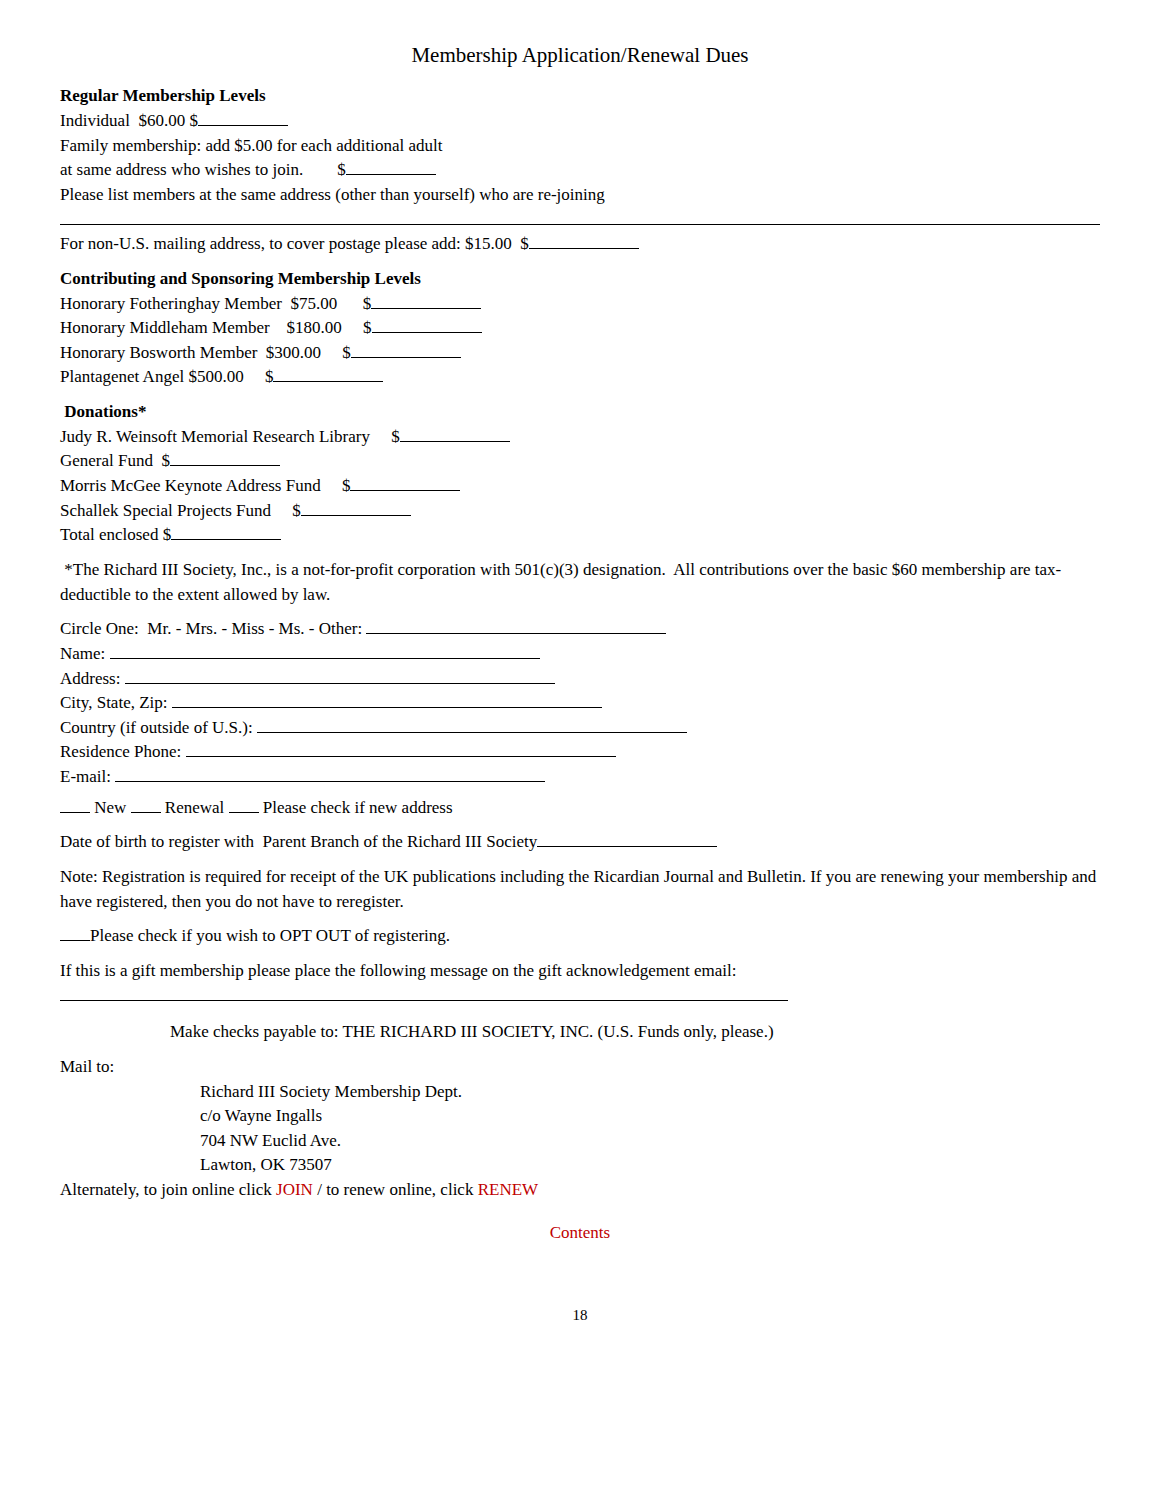Membership Application/Renewal Dues
Regular Membership Levels
Individual $60.00 $
Family membership: add $5.00 for each additional adult
at same address who wishes to join. $
Please list members at the same address (other than yourself) who are re-joining
For non-U.S. mailing address, to cover postage please add: $15.00 $
Contributing and Sponsoring Membership Levels
Honorary Fotheringhay Member $75.00 $
Honorary Middleham Member $180.00 $
Honorary Bosworth Member $300.00 $
Plantagenet Angel $500.00 $
Donations*
Judy R. Weinsoft Memorial Research Library $
General Fund $
Morris McGee Keynote Address Fund $
Schallek Special Projects Fund $
Total enclosed $
*The Richard III Society, Inc., is a not-for-profit corporation with 501(c)(3) designation. All contributions over the basic $60 membership are tax-deductible to the extent allowed by law.
Circle One: Mr. - Mrs. - Miss - Ms. - Other:
Name:
Address:
City, State, Zip:
Country (if outside of U.S.):
Residence Phone:
E-mail:
New Renewal Please check if new address
Date of birth to register with Parent Branch of the Richard III Society
Note: Registration is required for receipt of the UK publications including the Ricardian Journal and Bulletin. If you are renewing your membership and have registered, then you do not have to reregister.
Please check if you wish to OPT OUT of registering.
If this is a gift membership please place the following message on the gift acknowledgement email:
Make checks payable to: THE RICHARD III SOCIETY, INC. (U.S. Funds only, please.)
Mail to:
Richard III Society Membership Dept.
c/o Wayne Ingalls
704 NW Euclid Ave.
Lawton, OK 73507
Alternately, to join online click JOIN / to renew online, click RENEW
Contents
18